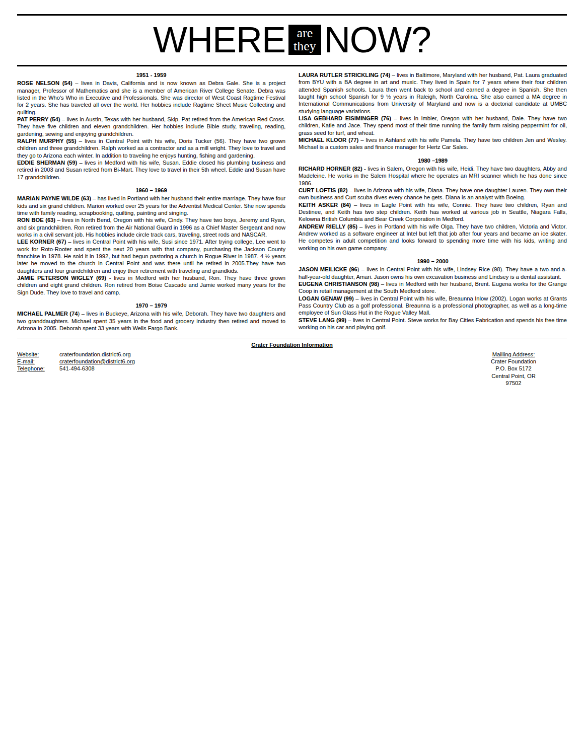WHERE are they NOW?
1951 - 1959
ROSE NELSON (54) – lives in Davis, California and is now known as Debra Gale. She is a project manager, Professor of Mathematics and she is a member of American River College Senate. Debra was listed in the Who's Who in Executive and Professionals. She was director of West Coast Ragtime Festival for 2 years. She has traveled all over the world. Her hobbies include Ragtime Sheet Music Collecting and quilting.
PAT PERRY (54) – lives in Austin, Texas with her husband, Skip. Pat retired from the American Red Cross. They have five children and eleven grandchildren. Her hobbies include Bible study, traveling, reading, gardening, sewing and enjoying grandchildren.
RALPH MURPHY (55) – lives in Central Point with his wife, Doris Tucker (56). They have two grown children and three grandchildren. Ralph worked as a contractor and as a mill wright. They love to travel and they go to Arizona each winter. In addition to traveling he enjoys hunting, fishing and gardening.
EDDIE SHERMAN (59) – lives in Medford with his wife, Susan. Eddie closed his plumbing business and retired in 2003 and Susan retired from Bi-Mart. They love to travel in their 5th wheel. Eddie and Susan have 17 grandchildren.
1960 – 1969
MARIAN PAYNE WILDE (63) – has lived in Portland with her husband their entire marriage. They have four kids and six grand children. Marion worked over 25 years for the Adventist Medical Center. She now spends time with family reading, scrapbooking, quilting, painting and singing.
RON BOE (63) – lives in North Bend, Oregon with his wife, Cindy. They have two boys, Jeremy and Ryan, and six grandchildren. Ron retired from the Air National Guard in 1996 as a Chief Master Sergeant and now works in a civil servant job. His hobbies include circle track cars, traveling, street rods and NASCAR.
LEE KORNER (67) – lives in Central Point with his wife, Susi since 1971. After trying college, Lee went to work for Roto-Rooter and spent the next 20 years with that company, purchasing the Jackson County franchise in 1978. He sold it in 1992, but had begun pastoring a church in Rogue River in 1987. 4 ½ years later he moved to the church in Central Point and was there until he retired in 2005.They have two daughters and four grandchildren and enjoy their retirement with traveling and grandkids.
JAMIE PETERSON WIGLEY (69) - lives in Medford with her husband, Ron. They have three grown children and eight grand children. Ron retired from Boise Cascade and Jamie worked many years for the Sign Dude. They love to travel and camp.
1970 – 1979
MICHAEL PALMER (74) – lives in Buckeye, Arizona with his wife, Deborah. They have two daughters and two granddaughters. Michael spent 35 years in the food and grocery industry then retired and moved to Arizona in 2005. Deborah spent 33 years with Wells Fargo Bank.
LAURA RUTLER STRICKLING (74) – lives in Baltimore, Maryland with her husband, Pat. Laura graduated from BYU with a BA degree in art and music. They lived in Spain for 7 years where their four children attended Spanish schools. Laura then went back to school and earned a degree in Spanish. She then taught high school Spanish for 9 ½ years in Raleigh, North Carolina. She also earned a MA degree in International Communications from University of Maryland and now is a doctorial candidate at UMBC studying language variations.
LISA GEBHARD EISIMINGER (76) – lives in Imbler, Oregon with her husband, Dale. They have two children, Katie and Jace. They spend most of their time running the family farm raising peppermint for oil, grass seed for turf, and wheat.
MICHAEL KLOOR (77) – lives in Ashland with his wife Pamela. They have two children Jen and Wesley. Michael is a custom sales and finance manager for Hertz Car Sales.
1980 –1989
RICHARD HORNER (82) - lives in Salem, Oregon with his wife, Heidi. They have two daughters, Abby and Madeleine. He works in the Salem Hospital where he operates an MRI scanner which he has done since 1986.
CURT LOFTIS (82) – lives in Arizona with his wife, Diana. They have one daughter Lauren. They own their own business and Curt scuba dives every chance he gets. Diana is an analyst with Boeing.
KEITH ASKER (84) – lives in Eagle Point with his wife, Connie. They have two children, Ryan and Destinee, and Keith has two step children. Keith has worked at various job in Seattle, Niagara Falls, Kelowna British Columbia and Bear Creek Corporation in Medford.
ANDREW RIELLY (85) – lives in Portland with his wife Olga. They have two children, Victoria and Victor. Andrew worked as a software engineer at Intel but left that job after four years and became an ice skater. He competes in adult competition and looks forward to spending more time with his kids, writing and working on his own game company.
1990 – 2000
JASON MEILICKE (96) – lives in Central Point with his wife, Lindsey Rice (98). They have a two-and-a-half-year-old daughter, Amari. Jason owns his own excavation business and Lindsey is a dental assistant.
EUGENA CHRISTIANSON (98) – lives in Medford with her husband, Brent. Eugena works for the Grange Coop in retail management at the South Medford store.
LOGAN GENAW (99) – lives in Central Point with his wife, Breaunna Inlow (2002). Logan works at Grants Pass Country Club as a golf professional. Breaunna is a professional photographer, as well as a long-time employee of Sun Glass Hut in the Rogue Valley Mall.
STEVE LANG (99) – lives in Central Point. Steve works for Bay Cities Fabrication and spends his free time working on his car and playing golf.
Crater Foundation Information
| Website: | craterfoundation.district6.org | Mailling Address: |
| E-mail: | craterfoundation@district6.org | Crater Foundation |
| Telephone: | 541-494-6308 | P.O. Box 5172 |
| | | Central Point, OR |
| | | 97502 |